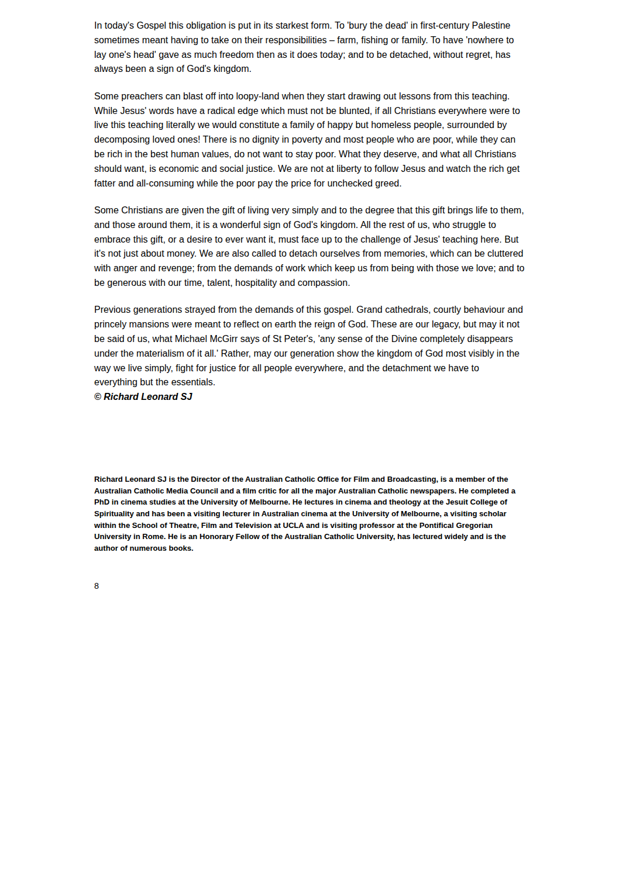In today's Gospel this obligation is put in its starkest form. To 'bury the dead' in first-century Palestine sometimes meant having to take on their responsibilities – farm, fishing or family. To have 'nowhere to lay one's head' gave as much freedom then as it does today; and to be detached, without regret, has always been a sign of God's kingdom.
Some preachers can blast off into loopy-land when they start drawing out lessons from this teaching. While Jesus' words have a radical edge which must not be blunted, if all Christians everywhere were to live this teaching literally we would constitute a family of happy but homeless people, surrounded by decomposing loved ones! There is no dignity in poverty and most people who are poor, while they can be rich in the best human values, do not want to stay poor. What they deserve, and what all Christians should want, is economic and social justice. We are not at liberty to follow Jesus and watch the rich get fatter and all-consuming while the poor pay the price for unchecked greed.
Some Christians are given the gift of living very simply and to the degree that this gift brings life to them, and those around them, it is a wonderful sign of God's kingdom. All the rest of us, who struggle to embrace this gift, or a desire to ever want it, must face up to the challenge of Jesus' teaching here. But it's not just about money. We are also called to detach ourselves from memories, which can be cluttered with anger and revenge; from the demands of work which keep us from being with those we love; and to be generous with our time, talent, hospitality and compassion.
Previous generations strayed from the demands of this gospel. Grand cathedrals, courtly behaviour and princely mansions were meant to reflect on earth the reign of God. These are our legacy, but may it not be said of us, what Michael McGirr says of St Peter's, 'any sense of the Divine completely disappears under the materialism of it all.' Rather, may our generation show the kingdom of God most visibly in the way we live simply, fight for justice for all people everywhere, and the detachment we have to everything but the essentials.
© Richard Leonard SJ
Richard Leonard SJ is the Director of the Australian Catholic Office for Film and Broadcasting, is a member of the Australian Catholic Media Council and a film critic for all the major Australian Catholic newspapers. He completed a PhD in cinema studies at the University of Melbourne. He lectures in cinema and theology at the Jesuit College of Spirituality and has been a visiting lecturer in Australian cinema at the University of Melbourne, a visiting scholar within the School of Theatre, Film and Television at UCLA and is visiting professor at the Pontifical Gregorian University in Rome. He is an Honorary Fellow of the Australian Catholic University, has lectured widely and is the author of numerous books.
8